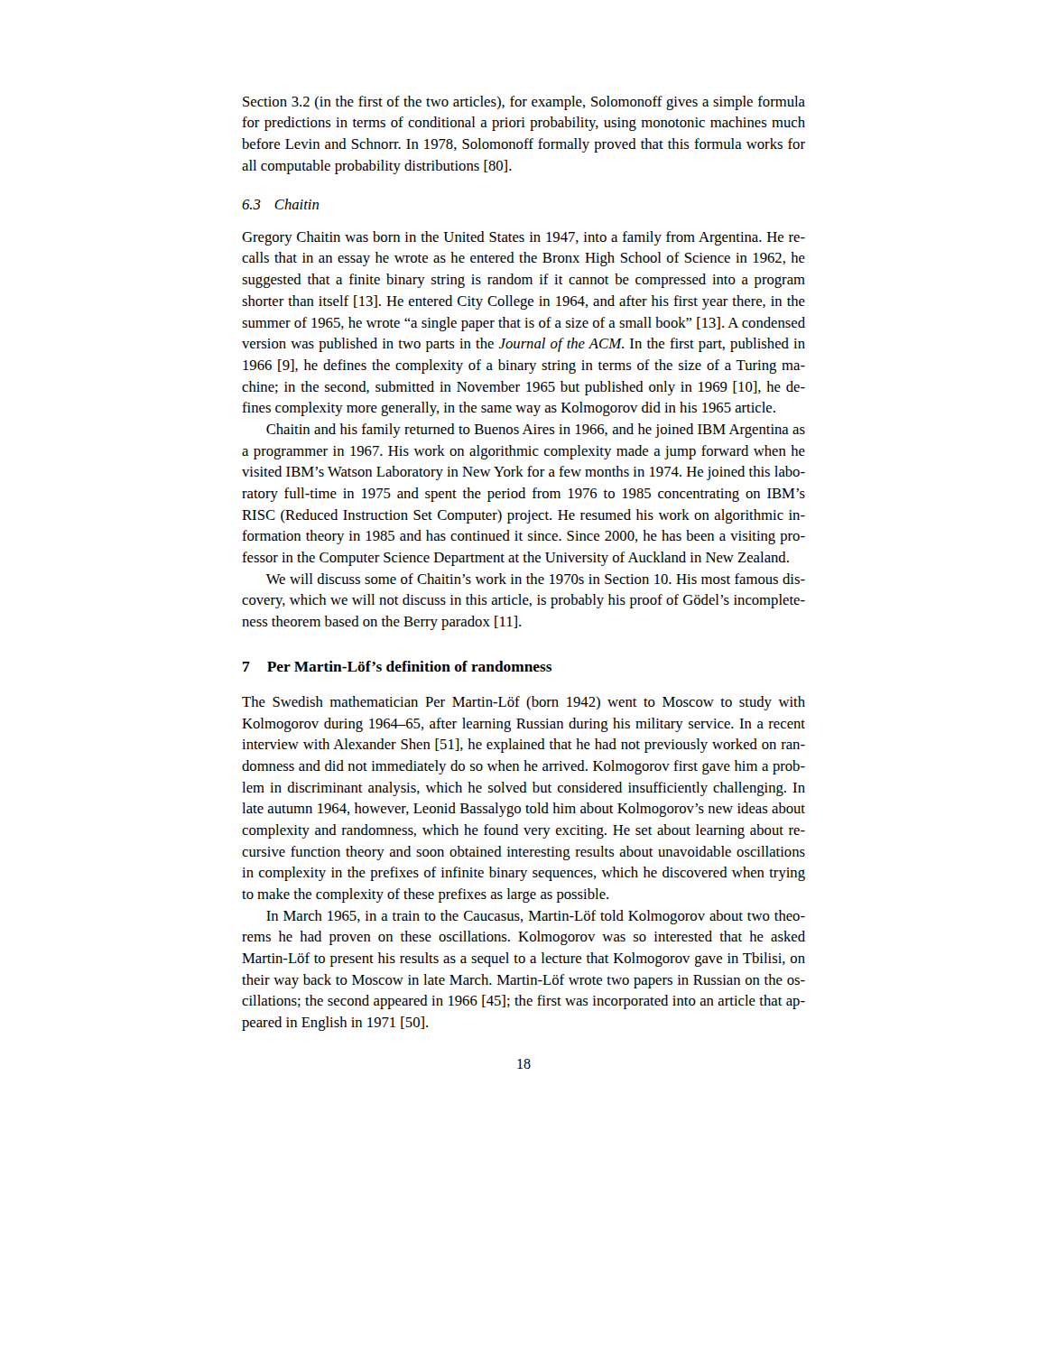Section 3.2 (in the first of the two articles), for example, Solomonoff gives a simple formula for predictions in terms of conditional a priori probability, using monotonic machines much before Levin and Schnorr. In 1978, Solomonoff formally proved that this formula works for all computable probability distributions [80].
6.3 Chaitin
Gregory Chaitin was born in the United States in 1947, into a family from Argentina. He recalls that in an essay he wrote as he entered the Bronx High School of Science in 1962, he suggested that a finite binary string is random if it cannot be compressed into a program shorter than itself [13]. He entered City College in 1964, and after his first year there, in the summer of 1965, he wrote “a single paper that is of a size of a small book” [13]. A condensed version was published in two parts in the Journal of the ACM. In the first part, published in 1966 [9], he defines the complexity of a binary string in terms of the size of a Turing machine; in the second, submitted in November 1965 but published only in 1969 [10], he defines complexity more generally, in the same way as Kolmogorov did in his 1965 article.
Chaitin and his family returned to Buenos Aires in 1966, and he joined IBM Argentina as a programmer in 1967. His work on algorithmic complexity made a jump forward when he visited IBM’s Watson Laboratory in New York for a few months in 1974. He joined this laboratory full-time in 1975 and spent the period from 1976 to 1985 concentrating on IBM’s RISC (Reduced Instruction Set Computer) project. He resumed his work on algorithmic information theory in 1985 and has continued it since. Since 2000, he has been a visiting professor in the Computer Science Department at the University of Auckland in New Zealand.
We will discuss some of Chaitin’s work in the 1970s in Section 10. His most famous discovery, which we will not discuss in this article, is probably his proof of Gödel’s incompleteness theorem based on the Berry paradox [11].
7 Per Martin-Löf’s definition of randomness
The Swedish mathematician Per Martin-Löf (born 1942) went to Moscow to study with Kolmogorov during 1964–65, after learning Russian during his military service. In a recent interview with Alexander Shen [51], he explained that he had not previously worked on randomness and did not immediately do so when he arrived. Kolmogorov first gave him a problem in discriminant analysis, which he solved but considered insufficiently challenging. In late autumn 1964, however, Leonid Bassalygo told him about Kolmogorov’s new ideas about complexity and randomness, which he found very exciting. He set about learning about recursive function theory and soon obtained interesting results about unavoidable oscillations in complexity in the prefixes of infinite binary sequences, which he discovered when trying to make the complexity of these prefixes as large as possible.
In March 1965, in a train to the Caucasus, Martin-Löf told Kolmogorov about two theorems he had proven on these oscillations. Kolmogorov was so interested that he asked Martin-Löf to present his results as a sequel to a lecture that Kolmogorov gave in Tbilisi, on their way back to Moscow in late March. Martin-Löf wrote two papers in Russian on the oscillations; the second appeared in 1966 [45]; the first was incorporated into an article that appeared in English in 1971 [50].
18